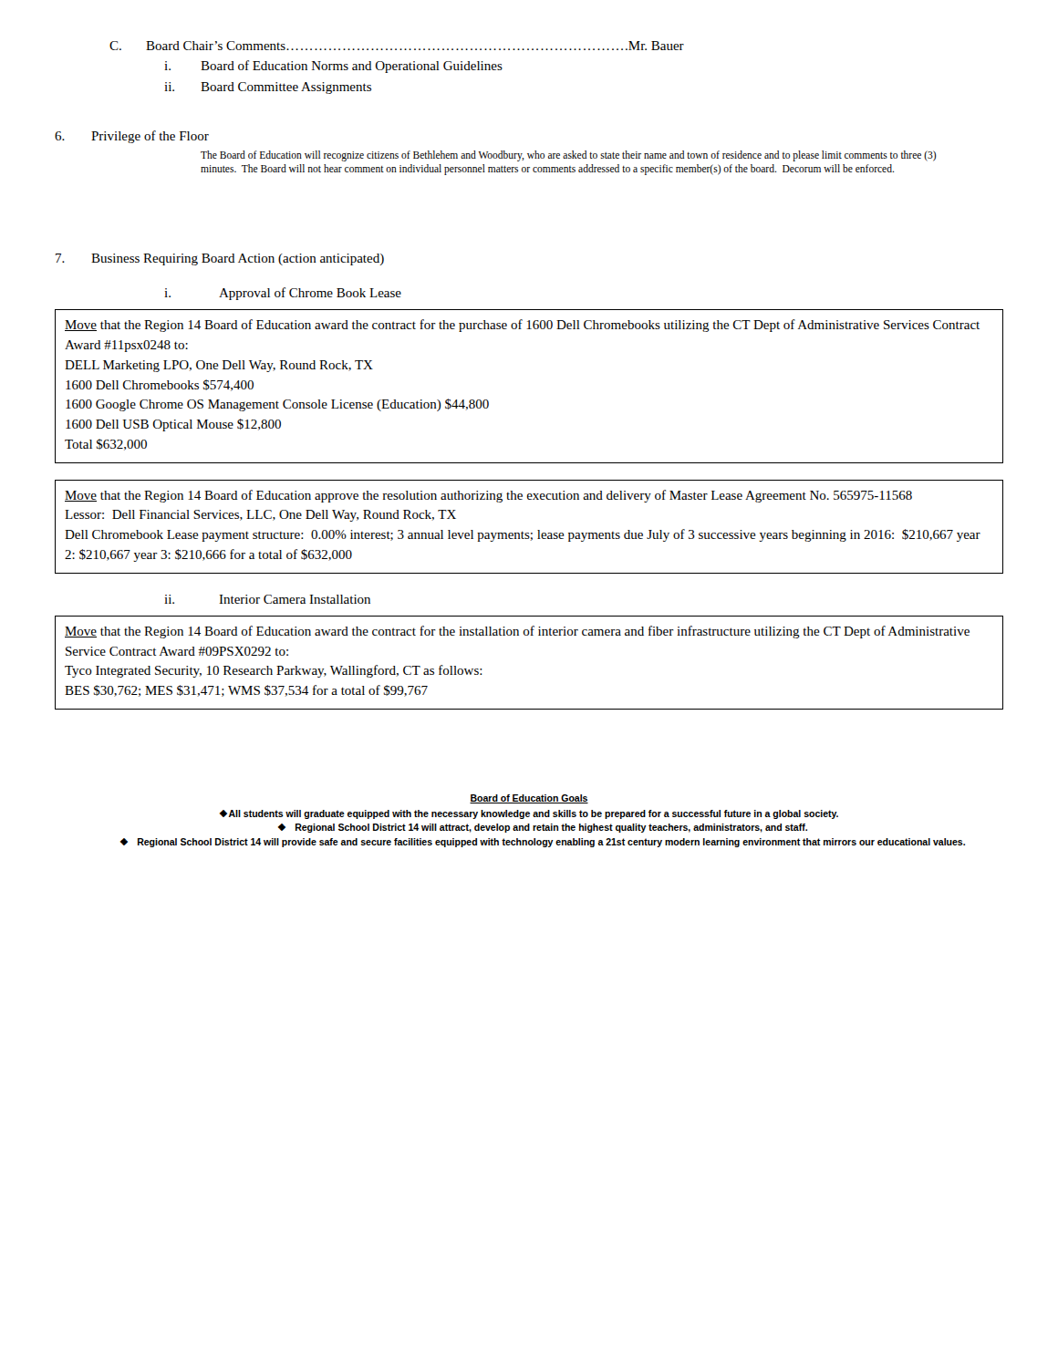C. Board Chair’s Comments……………………………………………………………….Mr. Bauer
i. Board of Education Norms and Operational Guidelines
ii. Board Committee Assignments
6. Privilege of the Floor
The Board of Education will recognize citizens of Bethlehem and Woodbury, who are asked to state their name and town of residence and to please limit comments to three (3) minutes. The Board will not hear comment on individual personnel matters or comments addressed to a specific member(s) of the board. Decorum will be enforced.
7. Business Requiring Board Action (action anticipated)
i. Approval of Chrome Book Lease
Move that the Region 14 Board of Education award the contract for the purchase of 1600 Dell Chromebooks utilizing the CT Dept of Administrative Services Contract Award #11psx0248 to:
DELL Marketing LPO, One Dell Way, Round Rock, TX
1600 Dell Chromebooks $574,400
1600 Google Chrome OS Management Console License (Education) $44,800
1600 Dell USB Optical Mouse $12,800
Total $632,000
Move that the Region 14 Board of Education approve the resolution authorizing the execution and delivery of Master Lease Agreement No. 565975-11568
Lessor: Dell Financial Services, LLC, One Dell Way, Round Rock, TX
Dell Chromebook Lease payment structure: 0.00% interest; 3 annual level payments; lease payments due July of 3 successive years beginning in 2016: $210,667 year 2: $210,667 year 3: $210,666 for a total of $632,000
ii. Interior Camera Installation
Move that the Region 14 Board of Education award the contract for the installation of interior camera and fiber infrastructure utilizing the CT Dept of Administrative Service Contract Award #09PSX0292 to:
Tyco Integrated Security, 10 Research Parkway, Wallingford, CT as follows:
BES $30,762; MES $31,471; WMS $37,534 for a total of $99,767
Board of Education Goals
❖All students will graduate equipped with the necessary knowledge and skills to be prepared for a successful future in a global society.
❖ Regional School District 14 will attract, develop and retain the highest quality teachers, administrators, and staff.
❖ Regional School District 14 will provide safe and secure facilities equipped with technology enabling a 21st century modern learning environment that mirrors our educational values.